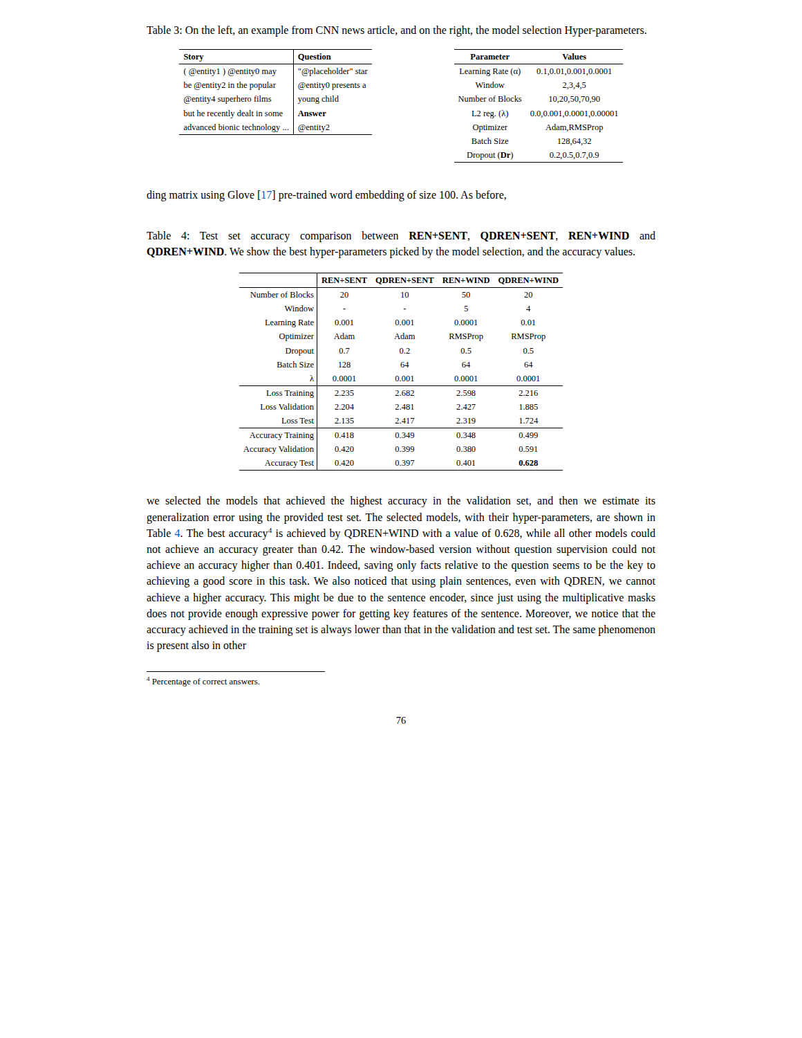Table 3: On the left, an example from CNN news article, and on the right, the model selection Hyper-parameters.
| Story | Question |
| --- | --- |
| ( @entity1 ) @entity0 may | "@placeholder" star |
| be @entity2 in the popular | @entity0 presents a |
| @entity4 superhero films | young child |
| but he recently dealt in some | Answer |
| advanced bionic technology ... | @entity2 |
| Parameter | Values |
| --- | --- |
| Learning Rate (α) | 0.1,0.01,0.001,0.0001 |
| Window | 2,3,4,5 |
| Number of Blocks | 10,20,50,70,90 |
| L2 reg. (λ) | 0.0,0.001,0.0001,0.00001 |
| Optimizer | Adam,RMSProp |
| Batch Size | 128,64,32 |
| Dropout ( Dr ) | 0.2,0.5,0.7,0.9 |
ding matrix using Glove [17] pre-trained word embedding of size 100. As before,
Table 4: Test set accuracy comparison between REN+SENT, QDREN+SENT, REN+WIND and QDREN+WIND. We show the best hyper-parameters picked by the model selection, and the accuracy values.
| | REN+SENT | QDREN+SENT | REN+WIND | QDREN+WIND |
| --- | --- | --- | --- | --- |
| Number of Blocks | 20 | 10 | 50 | 20 |
| Window | - | - | 5 | 4 |
| Learning Rate | 0.001 | 0.001 | 0.0001 | 0.01 |
| Optimizer | Adam | Adam | RMSProp | RMSProp |
| Dropout | 0.7 | 0.2 | 0.5 | 0.5 |
| Batch Size | 128 | 64 | 64 | 64 |
| λ | 0.0001 | 0.001 | 0.0001 | 0.0001 |
| Loss Training | 2.235 | 2.682 | 2.598 | 2.216 |
| Loss Validation | 2.204 | 2.481 | 2.427 | 1.885 |
| Loss Test | 2.135 | 2.417 | 2.319 | 1.724 |
| Accuracy Training | 0.418 | 0.349 | 0.348 | 0.499 |
| Accuracy Validation | 0.420 | 0.399 | 0.380 | 0.591 |
| Accuracy Test | 0.420 | 0.397 | 0.401 | 0.628 |
we selected the models that achieved the highest accuracy in the validation set, and then we estimate its generalization error using the provided test set. The selected models, with their hyper-parameters, are shown in Table 4. The best accuracy4 is achieved by QDREN+WIND with a value of 0.628, while all other models could not achieve an accuracy greater than 0.42. The window-based version without question supervision could not achieve an accuracy higher than 0.401. Indeed, saving only facts relative to the question seems to be the key to achieving a good score in this task. We also noticed that using plain sentences, even with QDREN, we cannot achieve a higher accuracy. This might be due to the sentence encoder, since just using the multiplicative masks does not provide enough expressive power for getting key features of the sentence. Moreover, we notice that the accuracy achieved in the training set is always lower than that in the validation and test set. The same phenomenon is present also in other
4 Percentage of correct answers.
76